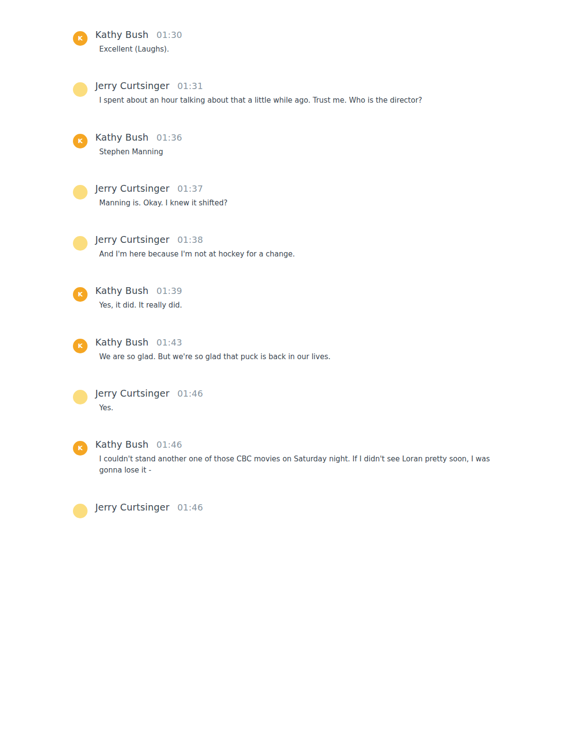K
Kathy Bush 01:30
Excellent (Laughs).
J
Jerry Curtsinger 01:31
I spent about an hour talking about that a little while ago. Trust me. Who is the director?
K
Kathy Bush 01:36
Stephen Manning
J
Jerry Curtsinger 01:37
Manning is. Okay. I knew it shifted?
J
Jerry Curtsinger 01:38
And I'm here because I'm not at hockey for a change.
K
Kathy Bush 01:39
Yes, it did. It really did.
K
Kathy Bush 01:43
We are so glad. But we're so glad that puck is back in our lives.
J
Jerry Curtsinger 01:46
Yes.
K
Kathy Bush 01:46
I couldn't stand another one of those CBC movies on Saturday night. If I didn't see Loran pretty soon, I was gonna lose it -
J
Jerry Curtsinger 01:46